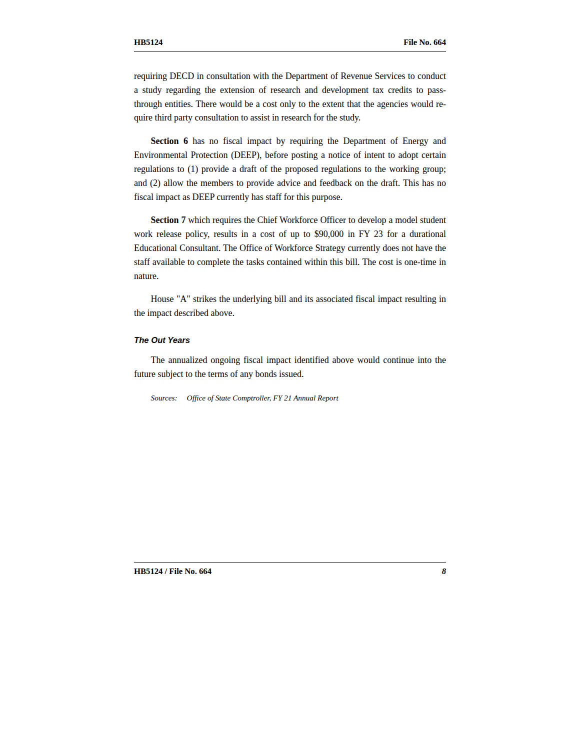HB5124 File No. 664
requiring DECD in consultation with the Department of Revenue Services to conduct a study regarding the extension of research and development tax credits to pass-through entities. There would be a cost only to the extent that the agencies would require third party consultation to assist in research for the study.
Section 6 has no fiscal impact by requiring the Department of Energy and Environmental Protection (DEEP), before posting a notice of intent to adopt certain regulations to (1) provide a draft of the proposed regulations to the working group; and (2) allow the members to provide advice and feedback on the draft. This has no fiscal impact as DEEP currently has staff for this purpose.
Section 7 which requires the Chief Workforce Officer to develop a model student work release policy, results in a cost of up to $90,000 in FY 23 for a durational Educational Consultant. The Office of Workforce Strategy currently does not have the staff available to complete the tasks contained within this bill. The cost is one-time in nature.
House "A" strikes the underlying bill and its associated fiscal impact resulting in the impact described above.
The Out Years
The annualized ongoing fiscal impact identified above would continue into the future subject to the terms of any bonds issued.
Sources: Office of State Comptroller, FY 21 Annual Report
HB5124 / File No. 664 8